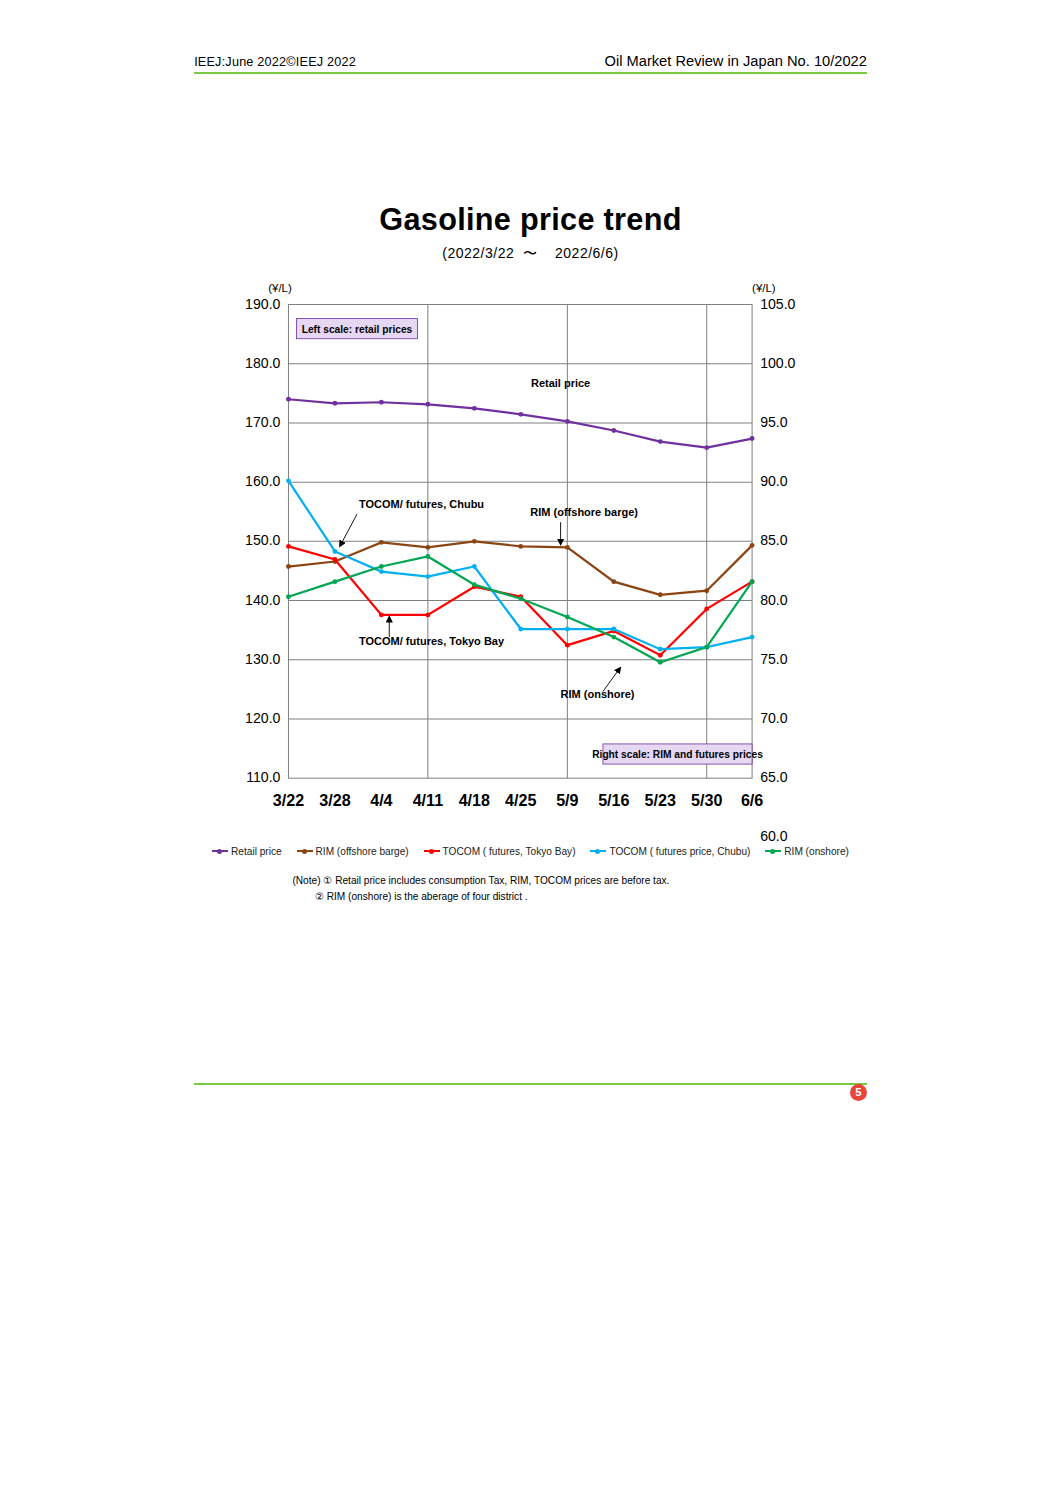IEEJ:June 2022©IEEJ 2022
Oil Market Review in Japan No. 10/2022
Gasoline price trend
(2022/3/22 〜 2022/6/6)
(¥/L) (¥/L) 190.0 180.0 170.0 160.0 150.0 140.0 130.0 120.0 110.0 105.0 100.0 95.0 90.0 85.0 80.0 75.0 70.0 65.0 60.0 3/22 3/28 4/4 4/11 4/18 4/25 5/9 5/16 5/23 5/30 6/6 Retail price TOCOM/ futures, Chubu RIM (offshore barge) TOCOM/ futures, Tokyo Bay RIM (onshore) Left scale: retail prices Right scale: RIM and futures prices
Retail price RIM (offshore barge) TOCOM ( futures, Tokyo Bay) TOCOM ( futures price, Chubu) RIM (onshore)
(Note) ① Retail price includes consumption Tax, RIM, TOCOM prices are before tax.
② RIM (onshore) is the aberage of four district .
5